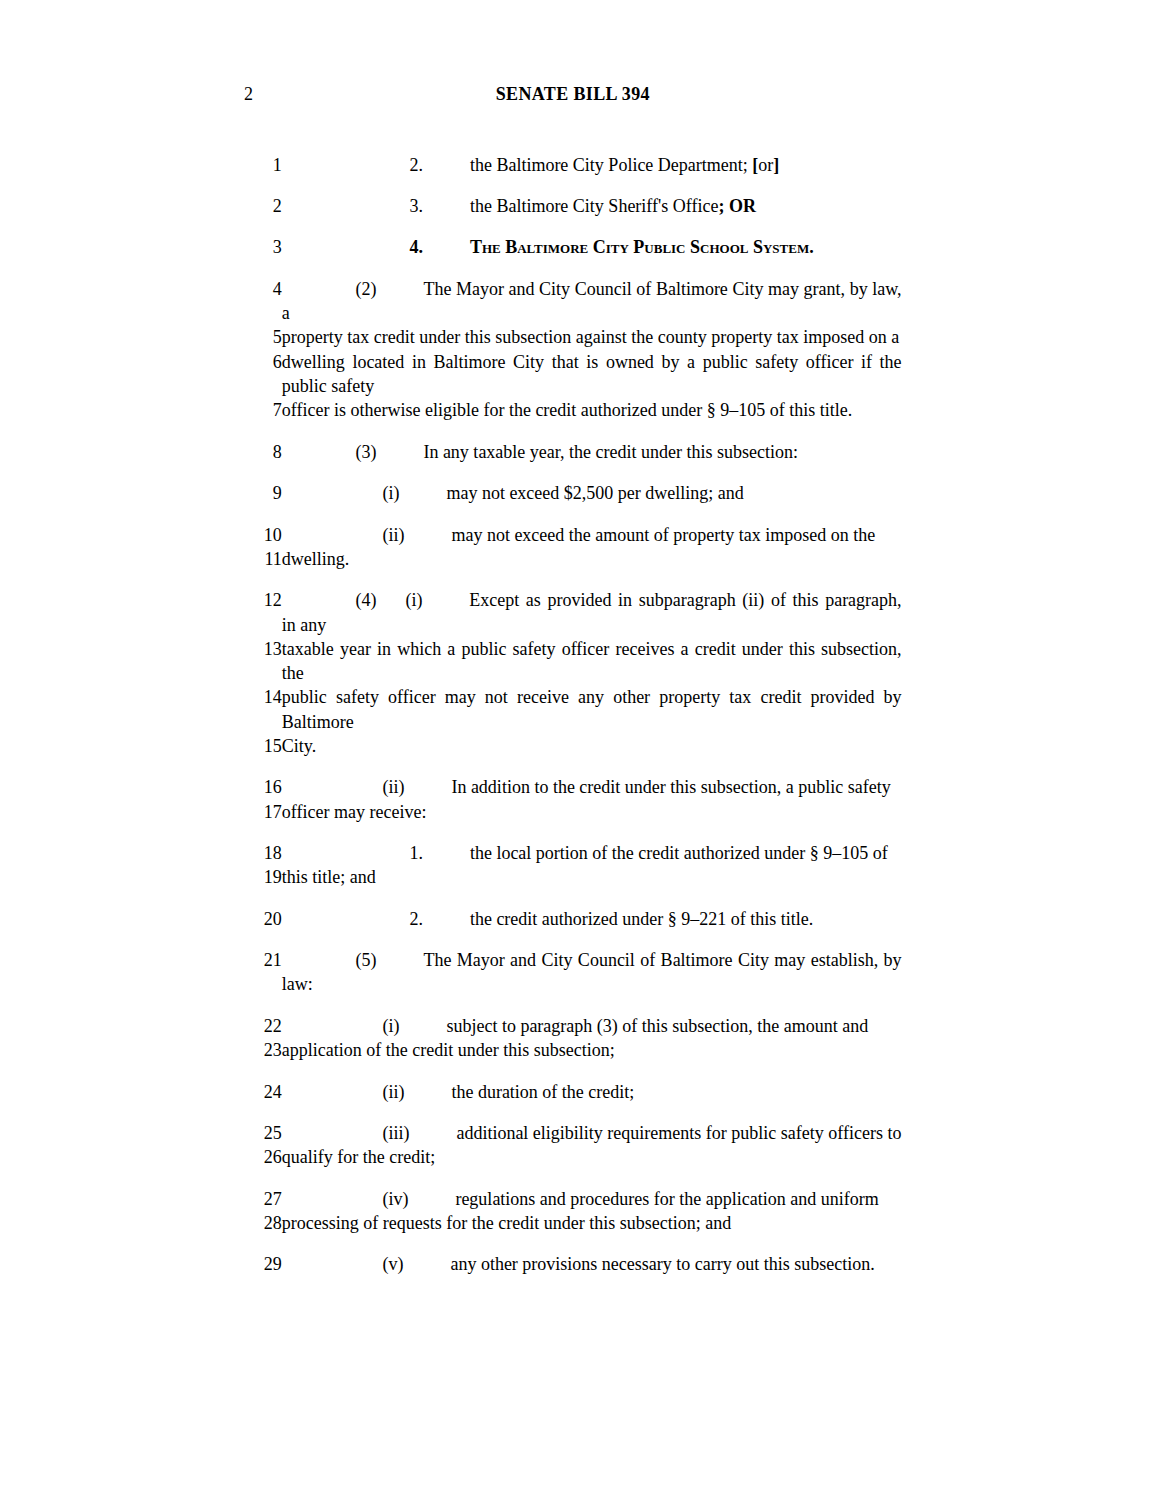2
SENATE BILL 394
| 1 | 2. the Baltimore City Police Department; [ or ] |
| 2 | 3. the Baltimore City Sheriff's Office ; OR |
| 3 | 4. The Baltimore City Public School System . |
| 4 | (2) The Mayor and City Council of Baltimore City may grant, by law, a |
| 5 | property tax credit under this subsection against the county property tax imposed on a |
| 6 | dwelling located in Baltimore City that is owned by a public safety officer if the public safety |
| 7 | officer is otherwise eligible for the credit authorized under § 9–105 of this title. |
| 8 | (3) In any taxable year, the credit under this subsection: |
| 9 | (i) may not exceed $2,500 per dwelling; and |
| 10 | (ii) may not exceed the amount of property tax imposed on the |
| 11 | dwelling. |
| 12 | (4) (i) Except as provided in subparagraph (ii) of this paragraph, in any |
| 13 | taxable year in which a public safety officer receives a credit under this subsection, the |
| 14 | public safety officer may not receive any other property tax credit provided by Baltimore |
| 15 | City. |
| 16 | (ii) In addition to the credit under this subsection, a public safety |
| 17 | officer may receive: |
| 18 | 1. the local portion of the credit authorized under § 9–105 of |
| 19 | this title; and |
| 20 | 2. the credit authorized under § 9–221 of this title. |
| 21 | (5) The Mayor and City Council of Baltimore City may establish, by law: |
| 22 | (i) subject to paragraph (3) of this subsection, the amount and |
| 23 | application of the credit under this subsection; |
| 24 | (ii) the duration of the credit; |
| 25 | (iii) additional eligibility requirements for public safety officers to |
| 26 | qualify for the credit; |
| 27 | (iv) regulations and procedures for the application and uniform |
| 28 | processing of requests for the credit under this subsection; and |
| 29 | (v) any other provisions necessary to carry out this subsection. |